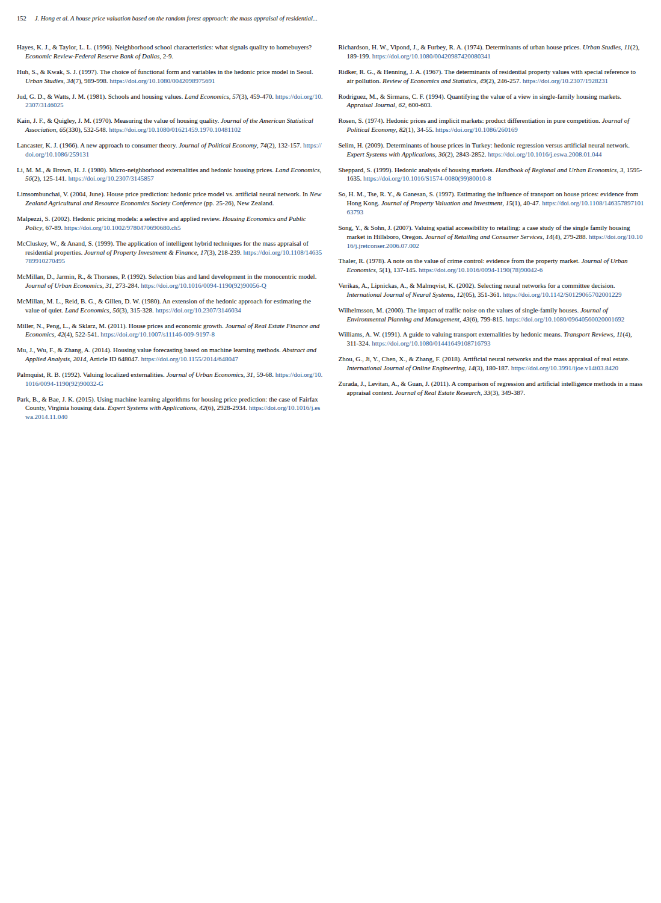152 J. Hong et al. A house price valuation based on the random forest approach: the mass appraisal of residential...
Hayes, K. J., & Taylor, L. L. (1996). Neighborhood school characteristics: what signals quality to homebuyers? Economic Review-Federal Reserve Bank of Dallas, 2-9.
Huh, S., & Kwak, S. J. (1997). The choice of functional form and variables in the hedonic price model in Seoul. Urban Studies, 34(7), 989-998. https://doi.org/10.1080/0042098975691
Jud, G. D., & Watts, J. M. (1981). Schools and housing values. Land Economics, 57(3), 459-470. https://doi.org/10.2307/3146025
Kain, J. F., & Quigley, J. M. (1970). Measuring the value of housing quality. Journal of the American Statistical Association, 65(330), 532-548. https://doi.org/10.1080/01621459.1970.10481102
Lancaster, K. J. (1966). A new approach to consumer theory. Journal of Political Economy, 74(2), 132-157. https://doi.org/10.1086/259131
Li, M. M., & Brown, H. J. (1980). Micro-neighborhood externalities and hedonic housing prices. Land Economics, 56(2), 125-141. https://doi.org/10.2307/3145857
Limsombunchai, V. (2004, June). House price prediction: hedonic price model vs. artificial neural network. In New Zealand Agricultural and Resource Economics Society Conference (pp. 25-26), New Zealand.
Malpezzi, S. (2002). Hedonic pricing models: a selective and applied review. Housing Economics and Public Policy, 67-89. https://doi.org/10.1002/9780470690680.ch5
McCluskey, W., & Anand, S. (1999). The application of intelligent hybrid techniques for the mass appraisal of residential properties. Journal of Property Investment & Finance, 17(3), 218-239. https://doi.org/10.1108/14635789910270495
McMillan, D., Jarmin, R., & Thorsnes, P. (1992). Selection bias and land development in the monocentric model. Journal of Urban Economics, 31, 273-284. https://doi.org/10.1016/0094-1190(92)90056-Q
McMillan, M. L., Reid, B. G., & Gillen, D. W. (1980). An extension of the hedonic approach for estimating the value of quiet. Land Economics, 56(3), 315-328. https://doi.org/10.2307/3146034
Miller, N., Peng, L., & Sklarz, M. (2011). House prices and economic growth. Journal of Real Estate Finance and Economics, 42(4), 522-541. https://doi.org/10.1007/s11146-009-9197-8
Mu, J., Wu, F., & Zhang, A. (2014). Housing value forecasting based on machine learning methods. Abstract and Applied Analysis, 2014, Article ID 648047. https://doi.org/10.1155/2014/648047
Palmquist, R. B. (1992). Valuing localized externalities. Journal of Urban Economics, 31, 59-68. https://doi.org/10.1016/0094-1190(92)90032-G
Park, B., & Bae, J. K. (2015). Using machine learning algorithms for housing price prediction: the case of Fairfax County, Virginia housing data. Expert Systems with Applications, 42(6), 2928-2934. https://doi.org/10.1016/j.eswa.2014.11.040
Richardson, H. W., Vipond, J., & Furbey, R. A. (1974). Determinants of urban house prices. Urban Studies, 11(2), 189-199. https://doi.org/10.1080/00420987420080341
Ridker, R. G., & Henning, J. A. (1967). The determinants of residential property values with special reference to air pollution. Review of Economics and Statistics, 49(2), 246-257. https://doi.org/10.2307/1928231
Rodriguez, M., & Sirmans, C. F. (1994). Quantifying the value of a view in single-family housing markets. Appraisal Journal, 62, 600-603.
Rosen, S. (1974). Hedonic prices and implicit markets: product differentiation in pure competition. Journal of Political Economy, 82(1), 34-55. https://doi.org/10.1086/260169
Selim, H. (2009). Determinants of house prices in Turkey: hedonic regression versus artificial neural network. Expert Systems with Applications, 36(2), 2843-2852. https://doi.org/10.1016/j.eswa.2008.01.044
Sheppard, S. (1999). Hedonic analysis of housing markets. Handbook of Regional and Urban Economics, 3, 1595-1635. https://doi.org/10.1016/S1574-0080(99)80010-8
So, H. M., Tse, R. Y., & Ganesan, S. (1997). Estimating the influence of transport on house prices: evidence from Hong Kong. Journal of Property Valuation and Investment, 15(1), 40-47. https://doi.org/10.1108/14635789710163793
Song, Y., & Sohn, J. (2007). Valuing spatial accessibility to retailing: a case study of the single family housing market in Hillsboro, Oregon. Journal of Retailing and Consumer Services, 14(4), 279-288. https://doi.org/10.1016/j.jretconser.2006.07.002
Thaler, R. (1978). A note on the value of crime control: evidence from the property market. Journal of Urban Economics, 5(1), 137-145. https://doi.org/10.1016/0094-1190(78)90042-6
Verikas, A., Lipnickas, A., & Malmqvist, K. (2002). Selecting neural networks for a committee decision. International Journal of Neural Systems, 12(05), 351-361. https://doi.org/10.1142/S0129065702001229
Wilhelmsson, M. (2000). The impact of traffic noise on the values of single-family houses. Journal of Environmental Planning and Management, 43(6), 799-815. https://doi.org/10.1080/09640560020001692
Williams, A. W. (1991). A guide to valuing transport externalities by hedonic means. Transport Reviews, 11(4), 311-324. https://doi.org/10.1080/01441649108716793
Zhou, G., Ji, Y., Chen, X., & Zhang, F. (2018). Artificial neural networks and the mass appraisal of real estate. International Journal of Online Engineering, 14(3), 180-187. https://doi.org/10.3991/ijoe.v14i03.8420
Zurada, J., Levitan, A., & Guan, J. (2011). A comparison of regression and artificial intelligence methods in a mass appraisal context. Journal of Real Estate Research, 33(3), 349-387.